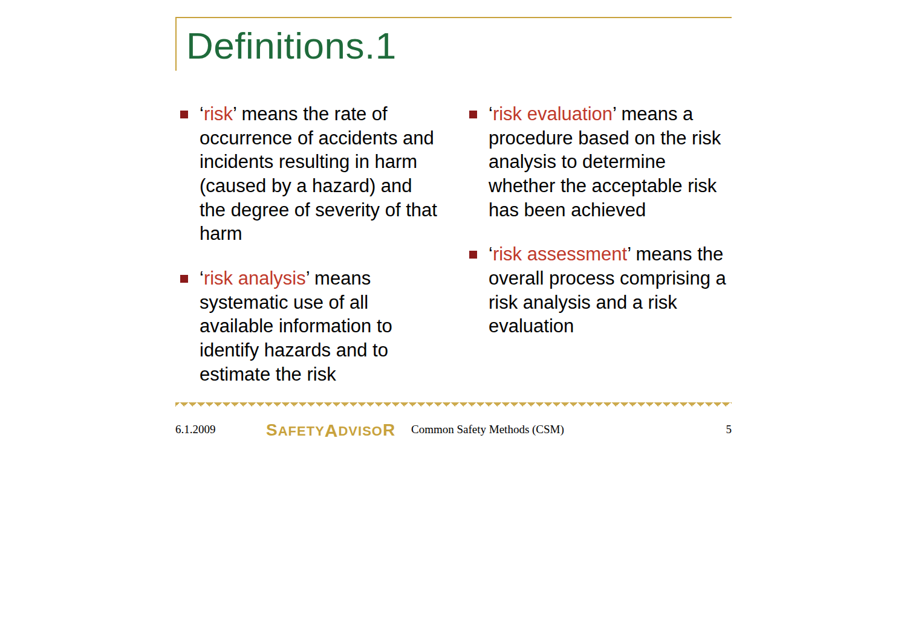Definitions.1
‘risk’ means the rate of occurrence of accidents and incidents resulting in harm (caused by a hazard) and the degree of severity of that harm
‘risk analysis’ means systematic use of all available information to identify hazards and to estimate the risk
‘risk evaluation’ means a procedure based on the risk analysis to determine whether the acceptable risk has been achieved
‘risk assessment’ means the overall process comprising a risk analysis and a risk evaluation
6.1.2009
SAFETYADVISOR
Common Safety Methods (CSM)
5